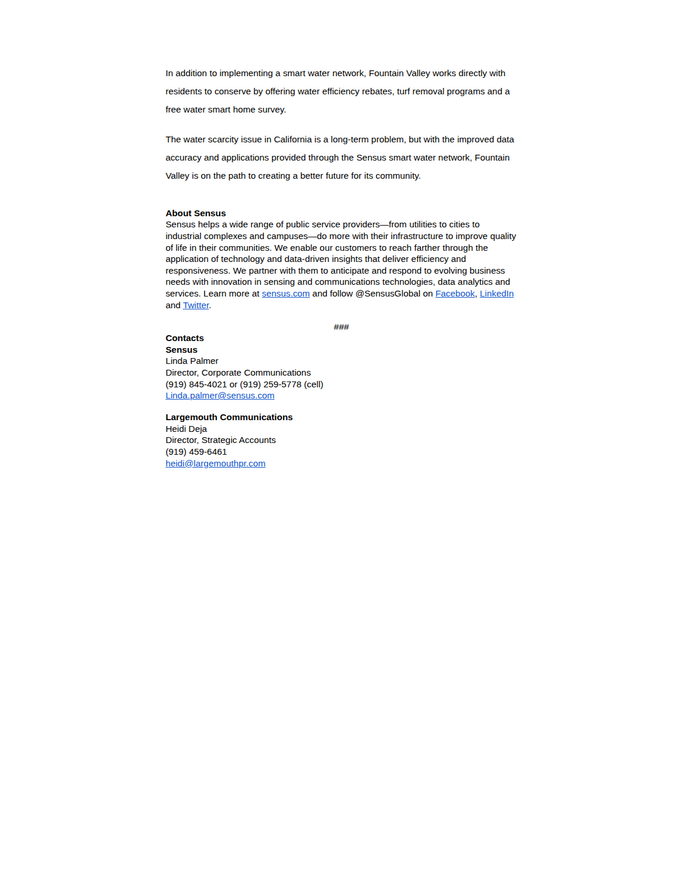In addition to implementing a smart water network, Fountain Valley works directly with residents to conserve by offering water efficiency rebates, turf removal programs and a free water smart home survey.
The water scarcity issue in California is a long-term problem, but with the improved data accuracy and applications provided through the Sensus smart water network, Fountain Valley is on the path to creating a better future for its community.
About Sensus
Sensus helps a wide range of public service providers—from utilities to cities to industrial complexes and campuses—do more with their infrastructure to improve quality of life in their communities. We enable our customers to reach farther through the application of technology and data-driven insights that deliver efficiency and responsiveness. We partner with them to anticipate and respond to evolving business needs with innovation in sensing and communications technologies, data analytics and services. Learn more at sensus.com and follow @SensusGlobal on Facebook, LinkedIn and Twitter.
###
Contacts
Sensus
Linda Palmer
Director, Corporate Communications
(919) 845-4021 or (919) 259-5778 (cell)
Linda.palmer@sensus.com
Largemouth Communications
Heidi Deja
Director, Strategic Accounts
(919) 459-6461
heidi@largemouthpr.com